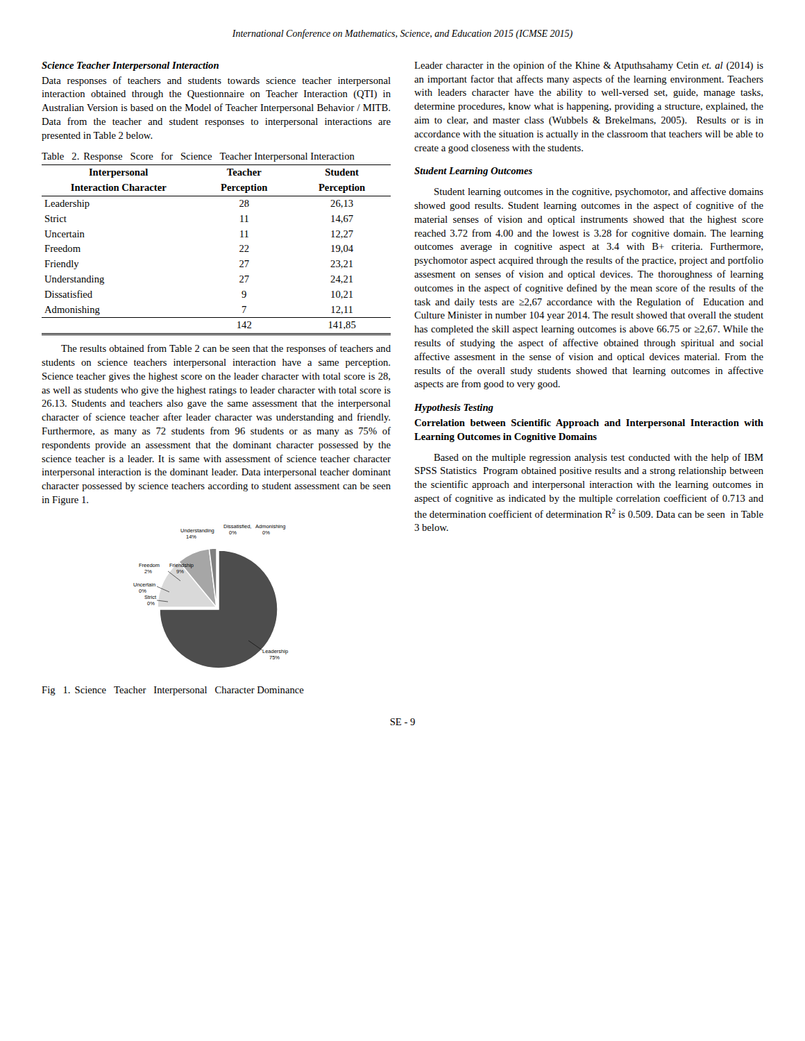International Conference on Mathematics, Science, and Education 2015 (ICMSE 2015)
Science Teacher Interpersonal Interaction
Data responses of teachers and students towards science teacher interpersonal interaction obtained through the Questionnaire on Teacher Interaction (QTI) in Australian Version is based on the Model of Teacher Interpersonal Behavior / MITB. Data from the teacher and student responses to interpersonal interactions are presented in Table 2 below.
Table 2. Response Score for Science Teacher Interpersonal Interaction
| Interpersonal | Teacher | Student |
| --- | --- | --- |
| Interaction Character | Perception | Perception |
| Leadership | 28 | 26,13 |
| Strict | 11 | 14,67 |
| Uncertain | 11 | 12,27 |
| Freedom | 22 | 19,04 |
| Friendly | 27 | 23,21 |
| Understanding | 27 | 24,21 |
| Dissatisfied | 9 | 10,21 |
| Admonishing | 7 | 12,11 |
| | 142 | 141,85 |
The results obtained from Table 2 can be seen that the responses of teachers and students on science teachers interpersonal interaction have a same perception. Science teacher gives the highest score on the leader character with total score is 28, as well as students who give the highest ratings to leader character with total score is 26.13. Students and teachers also gave the same assessment that the interpersonal character of science teacher after leader character was understanding and friendly. Furthermore, as many as 72 students from 96 students or as many as 75% of respondents provide an assessment that the dominant character possessed by the science teacher is a leader. It is same with assessment of science teacher character interpersonal interaction is the dominant leader. Data interpersonal teacher dominant character possessed by science teachers according to student assessment can be seen in Figure 1.
Understanding 14% Dissatisfied, 0% Admonishing 0% Freedom 2% Friendship 9% Uncertain 0% Strict 0% Leadership 75%
Fig 1. Science Teacher Interpersonal Character Dominance
Leader character in the opinion of the Khine & Atputhsahamy Cetin et. al (2014) is an important factor that affects many aspects of the learning environment. Teachers with leaders character have the ability to well-versed set, guide, manage tasks, determine procedures, know what is happening, providing a structure, explained, the aim to clear, and master class (Wubbels & Brekelmans, 2005). Results or is in accordance with the situation is actually in the classroom that teachers will be able to create a good closeness with the students.
Student Learning Outcomes
Student learning outcomes in the cognitive, psychomotor, and affective domains showed good results. Student learning outcomes in the aspect of cognitive of the material senses of vision and optical instruments showed that the highest score reached 3.72 from 4.00 and the lowest is 3.28 for cognitive domain. The learning outcomes average in cognitive aspect at 3.4 with B+ criteria. Furthermore, psychomotor aspect acquired through the results of the practice, project and portfolio assesment on senses of vision and optical devices. The thoroughness of learning outcomes in the aspect of cognitive defined by the mean score of the results of the task and daily tests are ≥2,67 accordance with the Regulation of Education and Culture Minister in number 104 year 2014. The result showed that overall the student has completed the skill aspect learning outcomes is above 66.75 or ≥2,67. While the results of studying the aspect of affective obtained through spiritual and social affective assesment in the sense of vision and optical devices material. From the results of the overall study students showed that learning outcomes in affective aspects are from good to very good.
Hypothesis Testing
Correlation between Scientific Approach and Interpersonal Interaction with Learning Outcomes in Cognitive Domains
Based on the multiple regression analysis test conducted with the help of IBM SPSS Statistics Program obtained positive results and a strong relationship between the scientific approach and interpersonal interaction with the learning outcomes in aspect of cognitive as indicated by the multiple correlation coefficient of 0.713 and the determination coefficient of determination R2 is 0.509. Data can be seen in Table 3 below.
SE - 9